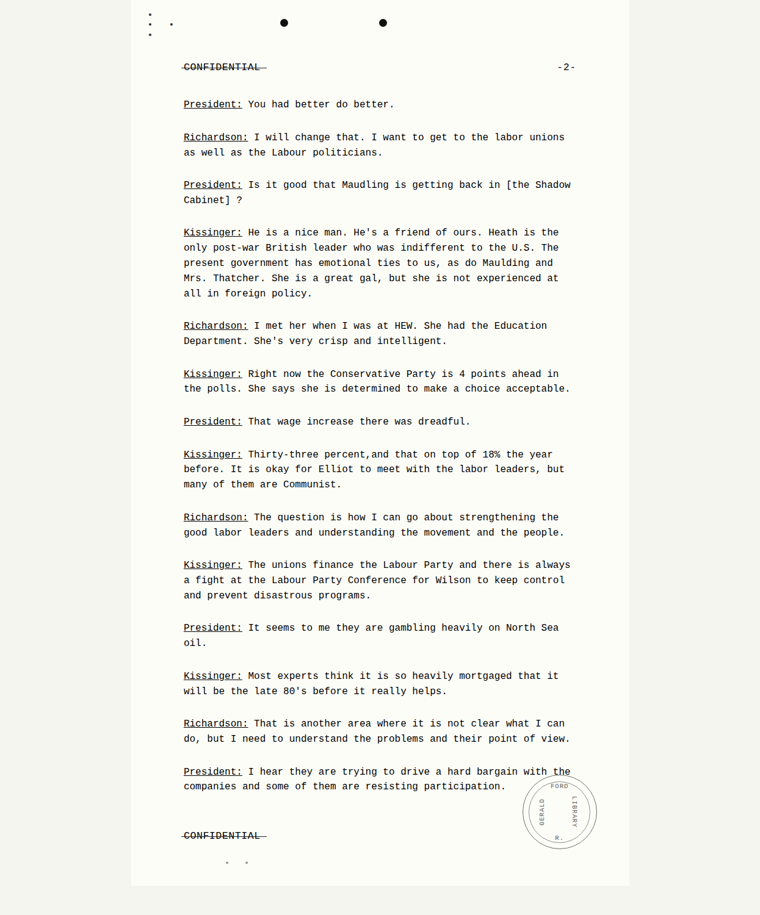•
• •
•
CONFIDENTIAL -2-
President: You had better do better.
Richardson: I will change that. I want to get to the labor unions as well as the Labour politicians.
President: Is it good that Maudling is getting back in [the Shadow Cabinet] ?
Kissinger: He is a nice man. He's a friend of ours. Heath is the only post-war British leader who was indifferent to the U.S. The present government has emotional ties to us, as do Maulding and Mrs. Thatcher. She is a great gal, but she is not experienced at all in foreign policy.
Richardson: I met her when I was at HEW. She had the Education Department. She's very crisp and intelligent.
Kissinger: Right now the Conservative Party is 4 points ahead in the polls. She says she is determined to make a choice acceptable.
President: That wage increase there was dreadful.
Kissinger: Thirty-three percent,and that on top of 18% the year before. It is okay for Elliot to meet with the labor leaders, but many of them are Communist.
Richardson: The question is how I can go about strengthening the good labor leaders and understanding the movement and the people.
Kissinger: The unions finance the Labour Party and there is always a fight at the Labour Party Conference for Wilson to keep control and prevent disastrous programs.
President: It seems to me they are gambling heavily on North Sea oil.
Kissinger: Most experts think it is so heavily mortgaged that it will be the late 80's before it really helps.
Richardson: That is another area where it is not clear what I can do, but I need to understand the problems and their point of view.
President: I hear they are trying to drive a hard bargain with the companies and some of them are resisting participation.
CONFIDENTIAL
FORD
GERALD
LIBRARY
R.
• •